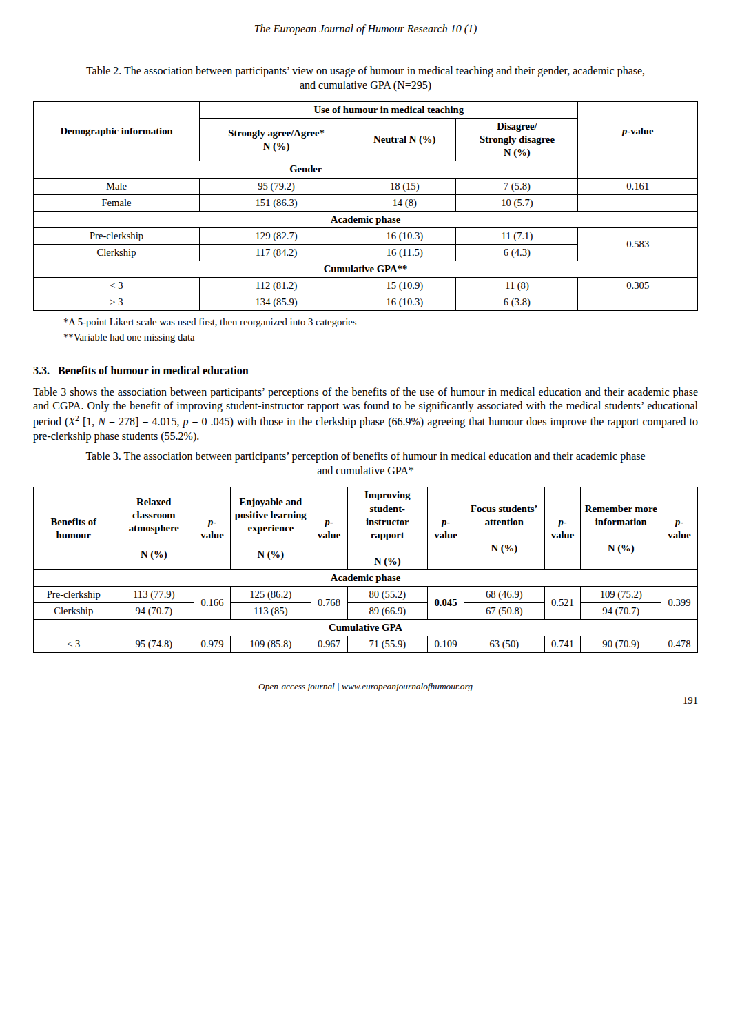The European Journal of Humour Research 10 (1)
Table 2. The association between participants’ view on usage of humour in medical teaching and their gender, academic phase, and cumulative GPA (N=295)
| Demographic information | Use of humour in medical teaching | p -value |
| Strongly agree/Agree* N (%) | Neutral N (%) | Disagree/ Strongly disagree N (%) |
| Gender | |
| Male | 95 (79.2) | 18 (15) | 7 (5.8) | 0.161 |
| Female | 151 (86.3) | 14 (8) | 10 (5.7) | |
| Academic phase |
| Pre-clerkship | 129 (82.7) | 16 (10.3) | 11 (7.1) | 0.583 |
| Clerkship | 117 (84.2) | 16 (11.5) | 6 (4.3) |
| Cumulative GPA** |
| < 3 | 112 (81.2) | 15 (10.9) | 11 (8) | 0.305 |
| > 3 | 134 (85.9) | 16 (10.3) | 6 (3.8) | |
*A 5-point Likert scale was used first, then reorganized into 3 categories
**Variable had one missing data
3.3. Benefits of humour in medical education
Table 3 shows the association between participants’ perceptions of the benefits of the use of humour in medical education and their academic phase and CGPA. Only the benefit of improving student-instructor rapport was found to be significantly associated with the medical students’ educational period (X2 [1, N = 278] = 4.015, p = 0 .045) with those in the clerkship phase (66.9%) agreeing that humour does improve the rapport compared to pre-clerkship phase students (55.2%).
Table 3. The association between participants’ perception of benefits of humour in medical education and their academic phase and cumulative GPA*
| Benefits of humour | Relaxed classroom atmosphere N (%) | p -value | Enjoyable and positive learning experience N (%) | p -value | Improving student-instructor rapport N (%) | p -value | Focus students’ attention N (%) | p -value | Remember more information N (%) | p -value |
| Academic phase |
| Pre-clerkship | 113 (77.9) | 0.166 | 125 (86.2) | 0.768 | 80 (55.2) | 0.045 | 68 (46.9) | 0.521 | 109 (75.2) | 0.399 |
| Clerkship | 94 (70.7) | 113 (85) | 89 (66.9) | 67 (50.8) | 94 (70.7) |
| Cumulative GPA |
| < 3 | 95 (74.8) | 0.979 | 109 (85.8) | 0.967 | 71 (55.9) | 0.109 | 63 (50) | 0.741 | 90 (70.9) | 0.478 |
Open-access journal | www.europeanjournalofhumour.org
191